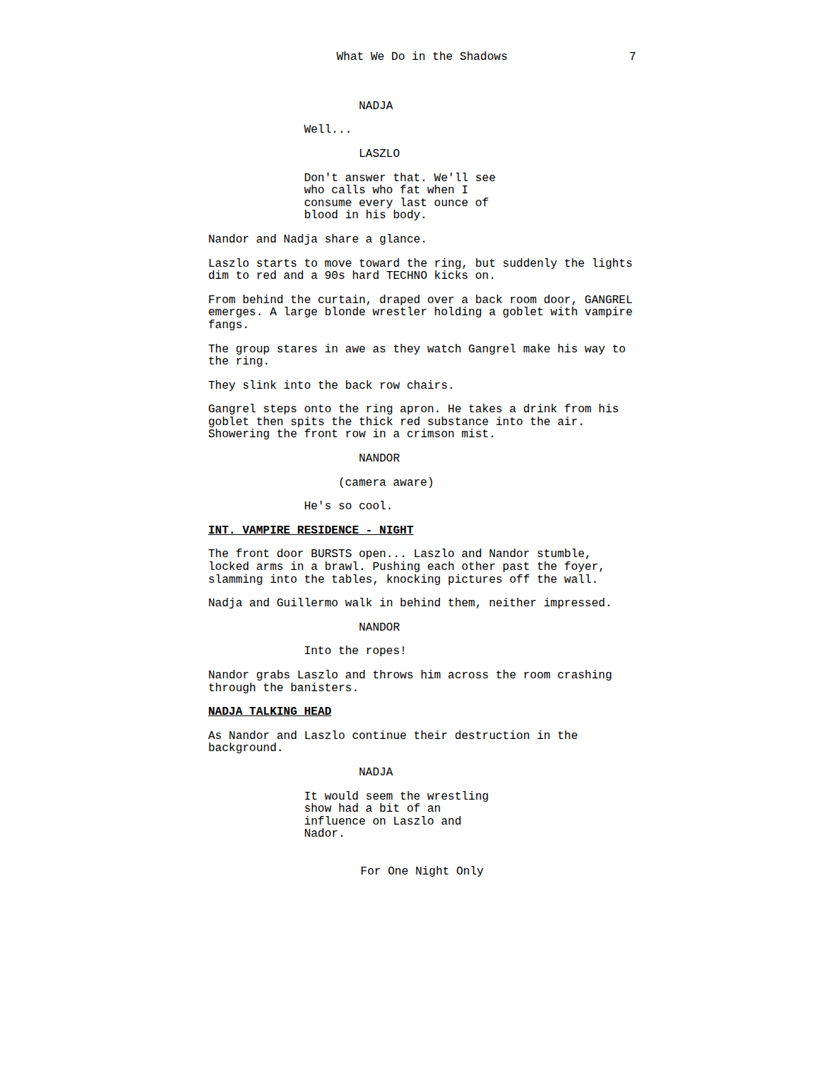What We Do in the Shadows 7
NADJA
Well...
LASZLO
Don't answer that. We'll see who calls who fat when I consume every last ounce of blood in his body.
Nandor and Nadja share a glance.
Laszlo starts to move toward the ring, but suddenly the lights dim to red and a 90s hard TECHNO kicks on.
From behind the curtain, draped over a back room door, GANGREL emerges. A large blonde wrestler holding a goblet with vampire fangs.
The group stares in awe as they watch Gangrel make his way to the ring.
They slink into the back row chairs.
Gangrel steps onto the ring apron. He takes a drink from his goblet then spits the thick red substance into the air. Showering the front row in a crimson mist.
NANDOR
(camera aware)
He's so cool.
INT. VAMPIRE RESIDENCE - NIGHT
The front door BURSTS open... Laszlo and Nandor stumble, locked arms in a brawl. Pushing each other past the foyer, slamming into the tables, knocking pictures off the wall.
Nadja and Guillermo walk in behind them, neither impressed.
NANDOR
Into the ropes!
Nandor grabs Laszlo and throws him across the room crashing through the banisters.
NADJA TALKING HEAD
As Nandor and Laszlo continue their destruction in the background.
NADJA
It would seem the wrestling show had a bit of an influence on Laszlo and Nador.
For One Night Only